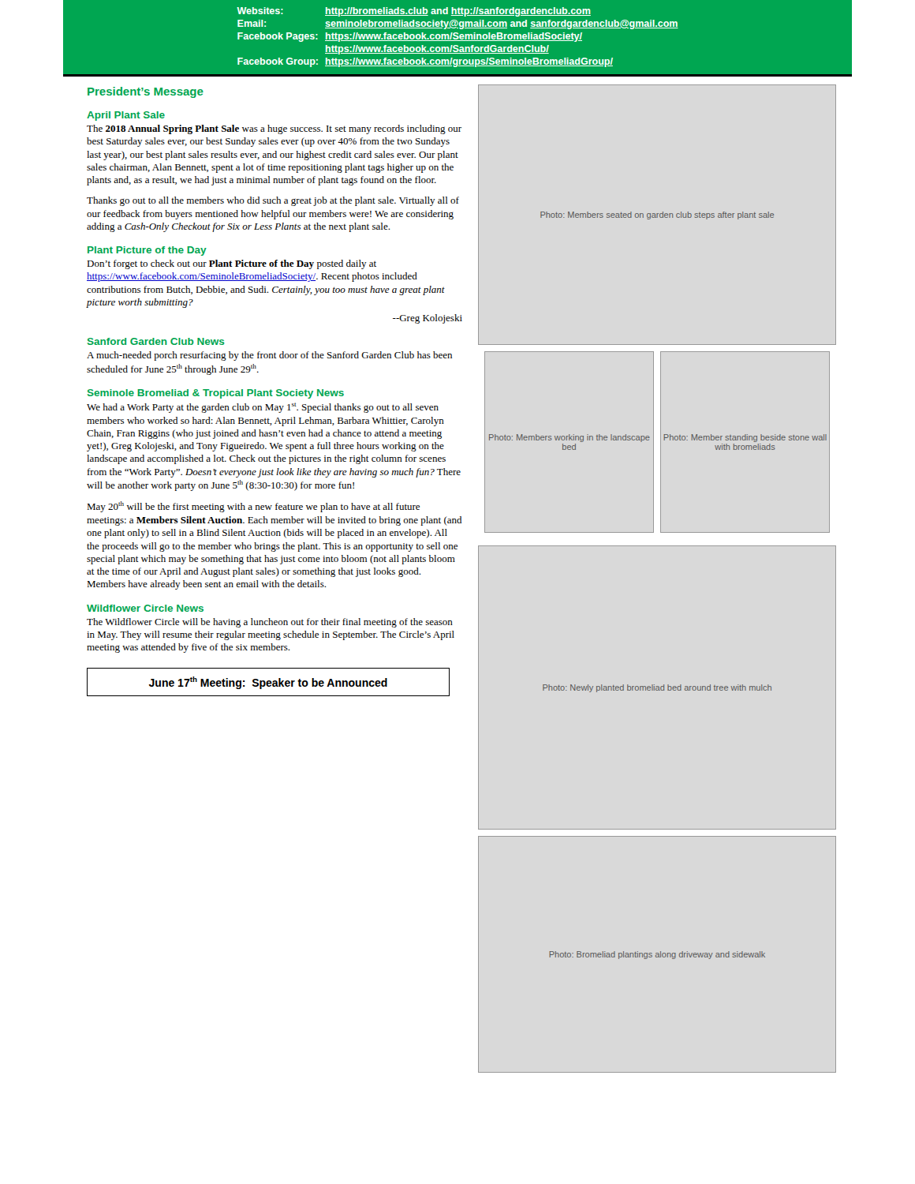| Websites: | http://bromeliads.club and http://sanfordgardenclub.com |
| Email: | seminolebromeliadsociety@gmail.com and sanfordgardenclub@gmail.com |
| Facebook Pages: | https://www.facebook.com/SeminoleBromeliadSociety/ |
| | https://www.facebook.com/SanfordGardenClub/ |
| Facebook Group: | https://www.facebook.com/groups/SeminoleBromeliadGroup/ |
President’s Message
April Plant Sale
The 2018 Annual Spring Plant Sale was a huge success. It set many records including our best Saturday sales ever, our best Sunday sales ever (up over 40% from the two Sundays last year), our best plant sales results ever, and our highest credit card sales ever. Our plant sales chairman, Alan Bennett, spent a lot of time repositioning plant tags higher up on the plants and, as a result, we had just a minimal number of plant tags found on the floor.
Thanks go out to all the members who did such a great job at the plant sale. Virtually all of our feedback from buyers mentioned how helpful our members were! We are considering adding a Cash-Only Checkout for Six or Less Plants at the next plant sale.
Plant Picture of the Day
Don’t forget to check out our Plant Picture of the Day posted daily at https://www.facebook.com/SeminoleBromeliadSociety/. Recent photos included contributions from Butch, Debbie, and Sudi. Certainly, you too must have a great plant picture worth submitting?
--Greg Kolojeski
Sanford Garden Club News
A much-needed porch resurfacing by the front door of the Sanford Garden Club has been scheduled for June 25th through June 29th.
Seminole Bromeliad & Tropical Plant Society News
We had a Work Party at the garden club on May 1st. Special thanks go out to all seven members who worked so hard: Alan Bennett, April Lehman, Barbara Whittier, Carolyn Chain, Fran Riggins (who just joined and hasn’t even had a chance to attend a meeting yet!), Greg Kolojeski, and Tony Figueiredo. We spent a full three hours working on the landscape and accomplished a lot. Check out the pictures in the right column for scenes from the “Work Party”. Doesn’t everyone just look like they are having so much fun? There will be another work party on June 5th (8:30-10:30) for more fun!
May 20th will be the first meeting with a new feature we plan to have at all future meetings: a Members Silent Auction. Each member will be invited to bring one plant (and one plant only) to sell in a Blind Silent Auction (bids will be placed in an envelope). All the proceeds will go to the member who brings the plant. This is an opportunity to sell one special plant which may be something that has just come into bloom (not all plants bloom at the time of our April and August plant sales) or something that just looks good. Members have already been sent an email with the details.
Wildflower Circle News
The Wildflower Circle will be having a luncheon out for their final meeting of the season in May. They will resume their regular meeting schedule in September. The Circle’s April meeting was attended by five of the six members.
June 17th Meeting: Speaker to be Announced
Photo: Members seated on garden club steps after plant sale
Photo: Members working in the landscape bed
Photo: Member standing beside stone wall with bromeliads
Photo: Newly planted bromeliad bed around tree with mulch
Photo: Bromeliad plantings along driveway and sidewalk